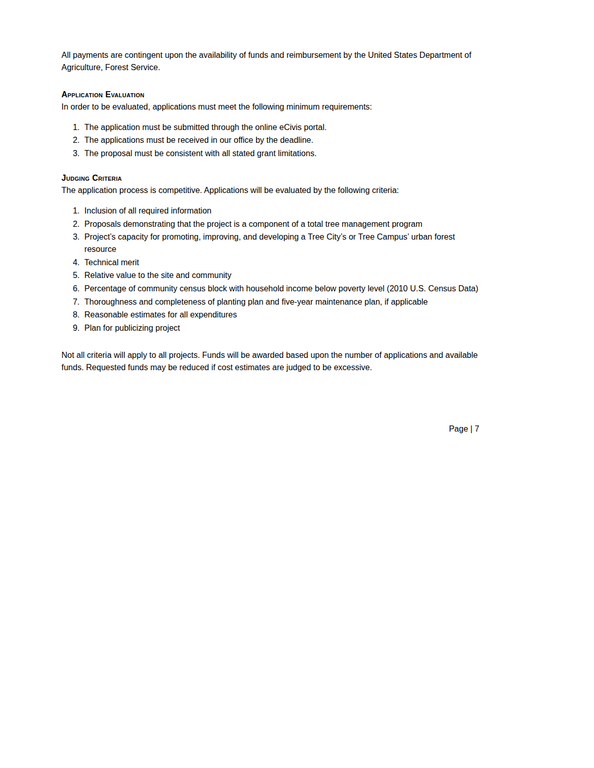All payments are contingent upon the availability of funds and reimbursement by the United States Department of Agriculture, Forest Service.
Application Evaluation
In order to be evaluated, applications must meet the following minimum requirements:
The application must be submitted through the online eCivis portal.
The applications must be received in our office by the deadline.
The proposal must be consistent with all stated grant limitations.
Judging Criteria
The application process is competitive. Applications will be evaluated by the following criteria:
Inclusion of all required information
Proposals demonstrating that the project is a component of a total tree management program
Project’s capacity for promoting, improving, and developing a Tree City’s or Tree Campus’ urban forest resource
Technical merit
Relative value to the site and community
Percentage of community census block with household income below poverty level (2010 U.S. Census Data)
Thoroughness and completeness of planting plan and five-year maintenance plan, if applicable
Reasonable estimates for all expenditures
Plan for publicizing project
Not all criteria will apply to all projects. Funds will be awarded based upon the number of applications and available funds. Requested funds may be reduced if cost estimates are judged to be excessive.
Page | 7